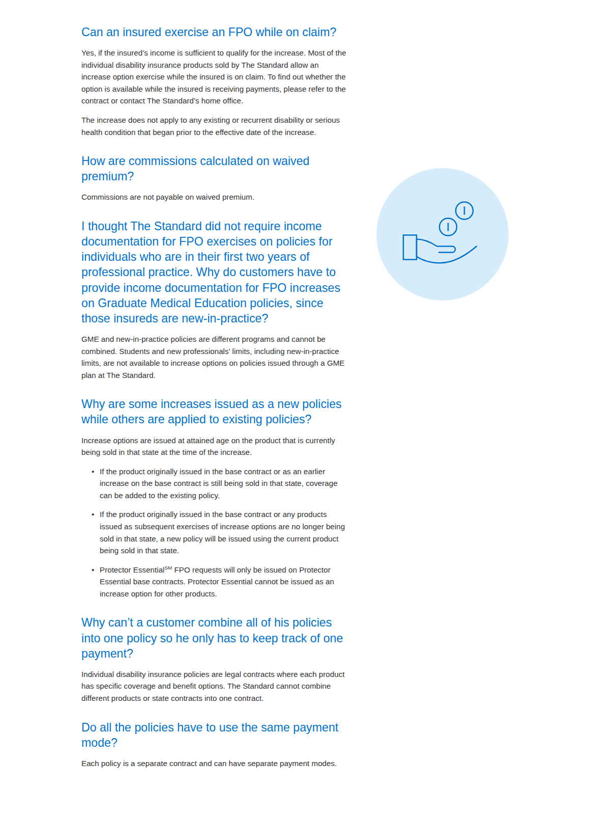Can an insured exercise an FPO while on claim?
Yes, if the insured’s income is sufficient to qualify for the increase. Most of the individual disability insurance products sold by The Standard allow an increase option exercise while the insured is on claim. To find out whether the option is available while the insured is receiving payments, please refer to the contract or contact The Standard’s home office.
The increase does not apply to any existing or recurrent disability or serious health condition that began prior to the effective date of the increase.
How are commissions calculated on waived premium?
Commissions are not payable on waived premium.
I thought The Standard did not require income documentation for FPO exercises on policies for individuals who are in their first two years of professional practice. Why do customers have to provide income documentation for FPO increases on Graduate Medical Education policies, since those insureds are new-in-practice?
GME and new-in-practice policies are different programs and cannot be combined. Students and new professionals’ limits, including new-in-practice limits, are not available to increase options on policies issued through a GME plan at The Standard.
Why are some increases issued as a new policies while others are applied to existing policies?
Increase options are issued at attained age on the product that is currently being sold in that state at the time of the increase.
If the product originally issued in the base contract or as an earlier increase on the base contract is still being sold in that state, coverage can be added to the existing policy.
If the product originally issued in the base contract or any products issued as subsequent exercises of increase options are no longer being sold in that state, a new policy will be issued using the current product being sold in that state.
Protector EssentialSM FPO requests will only be issued on Protector Essential base contracts. Protector Essential cannot be issued as an increase option for other products.
Why can’t a customer combine all of his policies into one policy so he only has to keep track of one payment?
Individual disability insurance policies are legal contracts where each product has specific coverage and benefit options. The Standard cannot combine different products or state contracts into one contract.
Do all the policies have to use the same payment mode?
Each policy is a separate contract and can have separate payment modes.